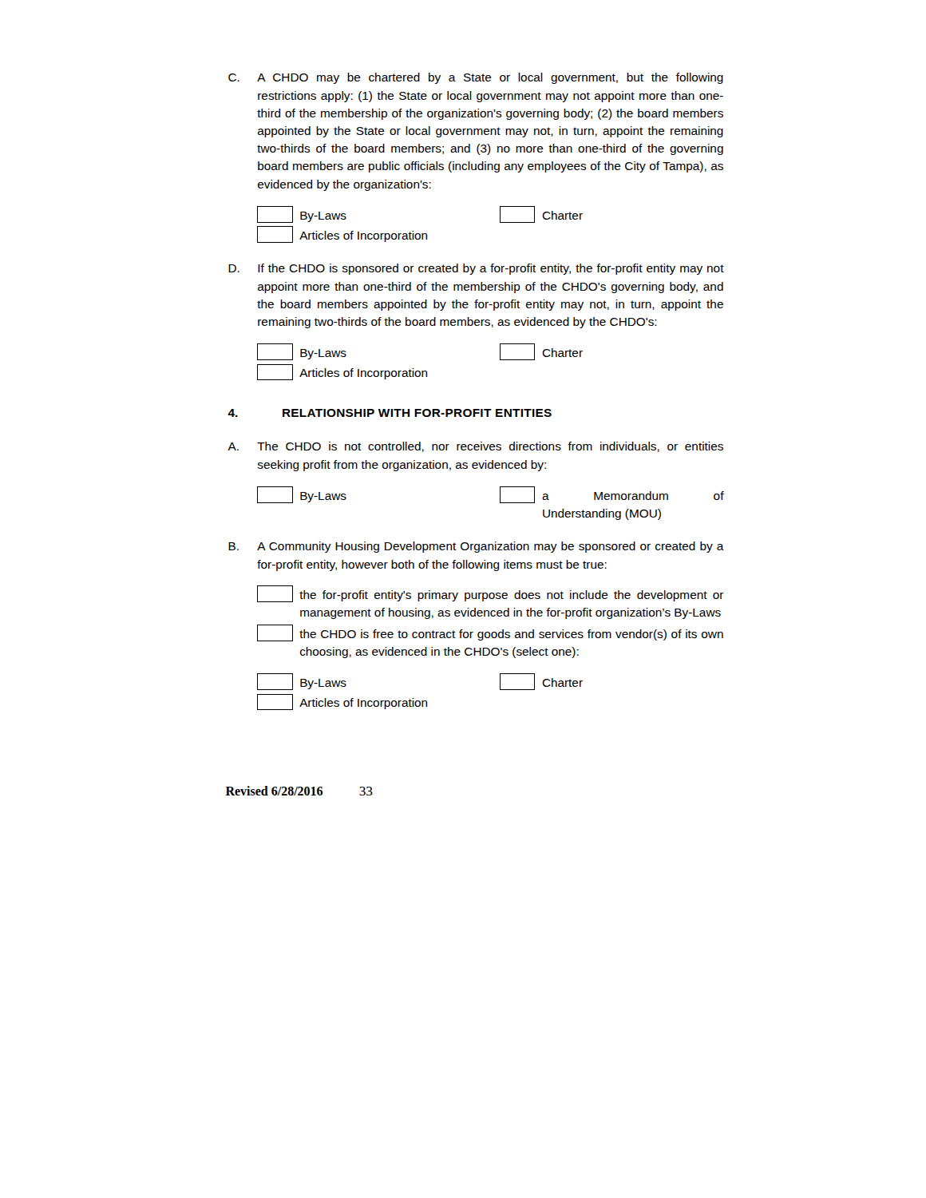C.
A CHDO may be chartered by a State or local government, but the following restrictions apply: (1) the State or local government may not appoint more than one-third of the membership of the organization's governing body; (2) the board members appointed by the State or local government may not, in turn, appoint the remaining two-thirds of the board members; and (3) no more than one-third of the governing board members are public officials (including any employees of the City of Tampa), as evidenced by the organization's:
By-Laws
Charter
Articles of Incorporation
D.
If the CHDO is sponsored or created by a for-profit entity, the for-profit entity may not appoint more than one-third of the membership of the CHDO's governing body, and the board members appointed by the for-profit entity may not, in turn, appoint the remaining two-thirds of the board members, as evidenced by the CHDO's:
By-Laws
Charter
Articles of Incorporation
4.
RELATIONSHIP WITH FOR-PROFIT ENTITIES
A.
The CHDO is not controlled, nor receives directions from individuals, or entities seeking profit from the organization, as evidenced by:
By-Laws
a Memorandum of Understanding (MOU)
B.
A Community Housing Development Organization may be sponsored or created by a for-profit entity, however both of the following items must be true:
the for-profit entity's primary purpose does not include the development or management of housing, as evidenced in the for-profit organization’s By-Laws
the CHDO is free to contract for goods and services from vendor(s) of its own choosing, as evidenced in the CHDO's (select one):
By-Laws
Charter
Articles of Incorporation
Revised 6/28/2016 33